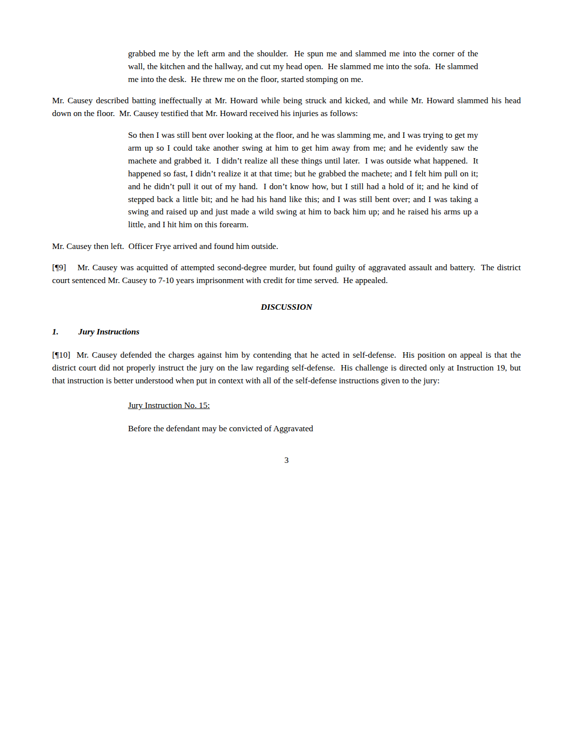grabbed me by the left arm and the shoulder. He spun me and slammed me into the corner of the wall, the kitchen and the hallway, and cut my head open. He slammed me into the sofa. He slammed me into the desk. He threw me on the floor, started stomping on me.
Mr. Causey described batting ineffectually at Mr. Howard while being struck and kicked, and while Mr. Howard slammed his head down on the floor. Mr. Causey testified that Mr. Howard received his injuries as follows:
So then I was still bent over looking at the floor, and he was slamming me, and I was trying to get my arm up so I could take another swing at him to get him away from me; and he evidently saw the machete and grabbed it. I didn’t realize all these things until later. I was outside what happened. It happened so fast, I didn’t realize it at that time; but he grabbed the machete; and I felt him pull on it; and he didn’t pull it out of my hand. I don’t know how, but I still had a hold of it; and he kind of stepped back a little bit; and he had his hand like this; and I was still bent over; and I was taking a swing and raised up and just made a wild swing at him to back him up; and he raised his arms up a little, and I hit him on this forearm.
Mr. Causey then left. Officer Frye arrived and found him outside.
[¶9] Mr. Causey was acquitted of attempted second-degree murder, but found guilty of aggravated assault and battery. The district court sentenced Mr. Causey to 7-10 years imprisonment with credit for time served. He appealed.
DISCUSSION
1. Jury Instructions
[¶10] Mr. Causey defended the charges against him by contending that he acted in self-defense. His position on appeal is that the district court did not properly instruct the jury on the law regarding self-defense. His challenge is directed only at Instruction 19, but that instruction is better understood when put in context with all of the self-defense instructions given to the jury:
Jury Instruction No. 15:
Before the defendant may be convicted of Aggravated
3